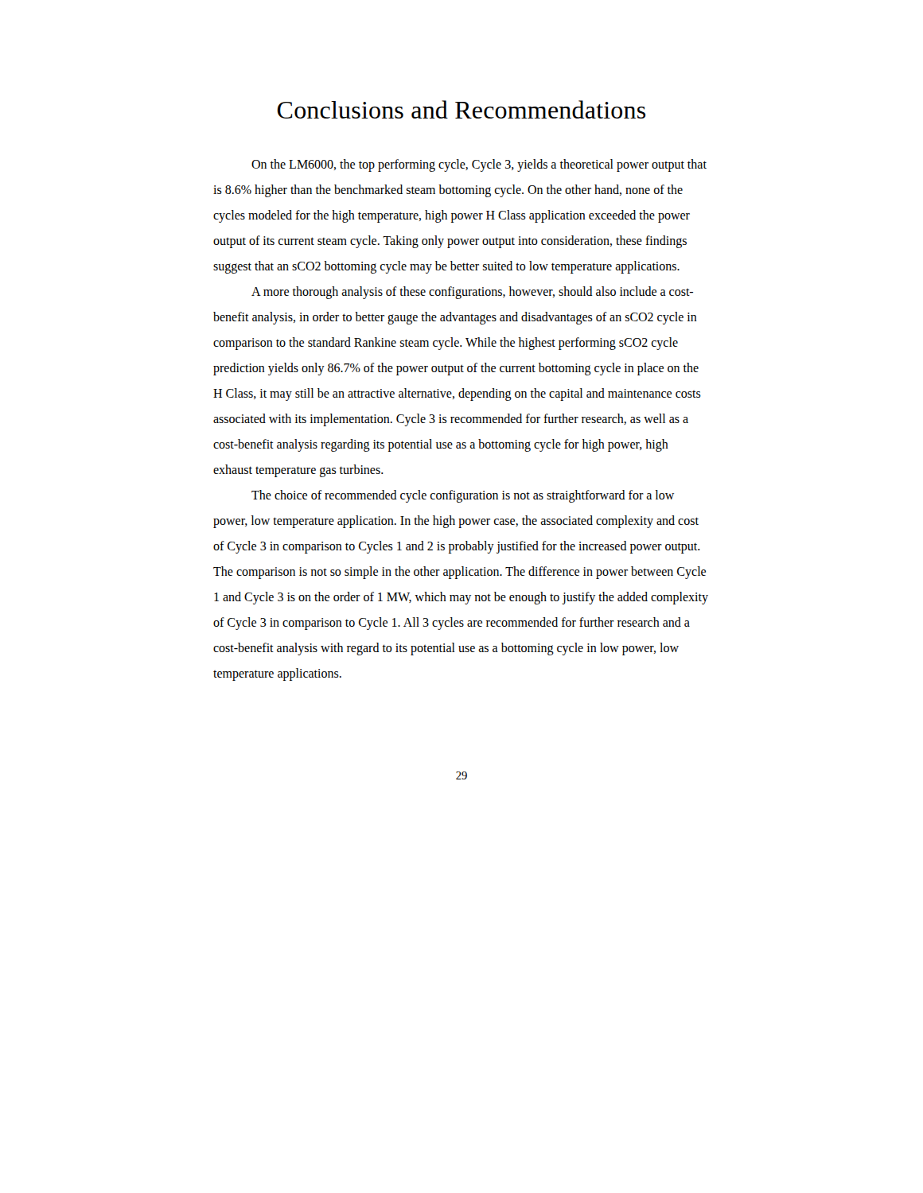Conclusions and Recommendations
On the LM6000, the top performing cycle, Cycle 3, yields a theoretical power output that is 8.6% higher than the benchmarked steam bottoming cycle. On the other hand, none of the cycles modeled for the high temperature, high power H Class application exceeded the power output of its current steam cycle. Taking only power output into consideration, these findings suggest that an sCO2 bottoming cycle may be better suited to low temperature applications.
A more thorough analysis of these configurations, however, should also include a cost-benefit analysis, in order to better gauge the advantages and disadvantages of an sCO2 cycle in comparison to the standard Rankine steam cycle. While the highest performing sCO2 cycle prediction yields only 86.7% of the power output of the current bottoming cycle in place on the H Class, it may still be an attractive alternative, depending on the capital and maintenance costs associated with its implementation. Cycle 3 is recommended for further research, as well as a cost-benefit analysis regarding its potential use as a bottoming cycle for high power, high exhaust temperature gas turbines.
The choice of recommended cycle configuration is not as straightforward for a low power, low temperature application. In the high power case, the associated complexity and cost of Cycle 3 in comparison to Cycles 1 and 2 is probably justified for the increased power output. The comparison is not so simple in the other application. The difference in power between Cycle 1 and Cycle 3 is on the order of 1 MW, which may not be enough to justify the added complexity of Cycle 3 in comparison to Cycle 1. All 3 cycles are recommended for further research and a cost-benefit analysis with regard to its potential use as a bottoming cycle in low power, low temperature applications.
29